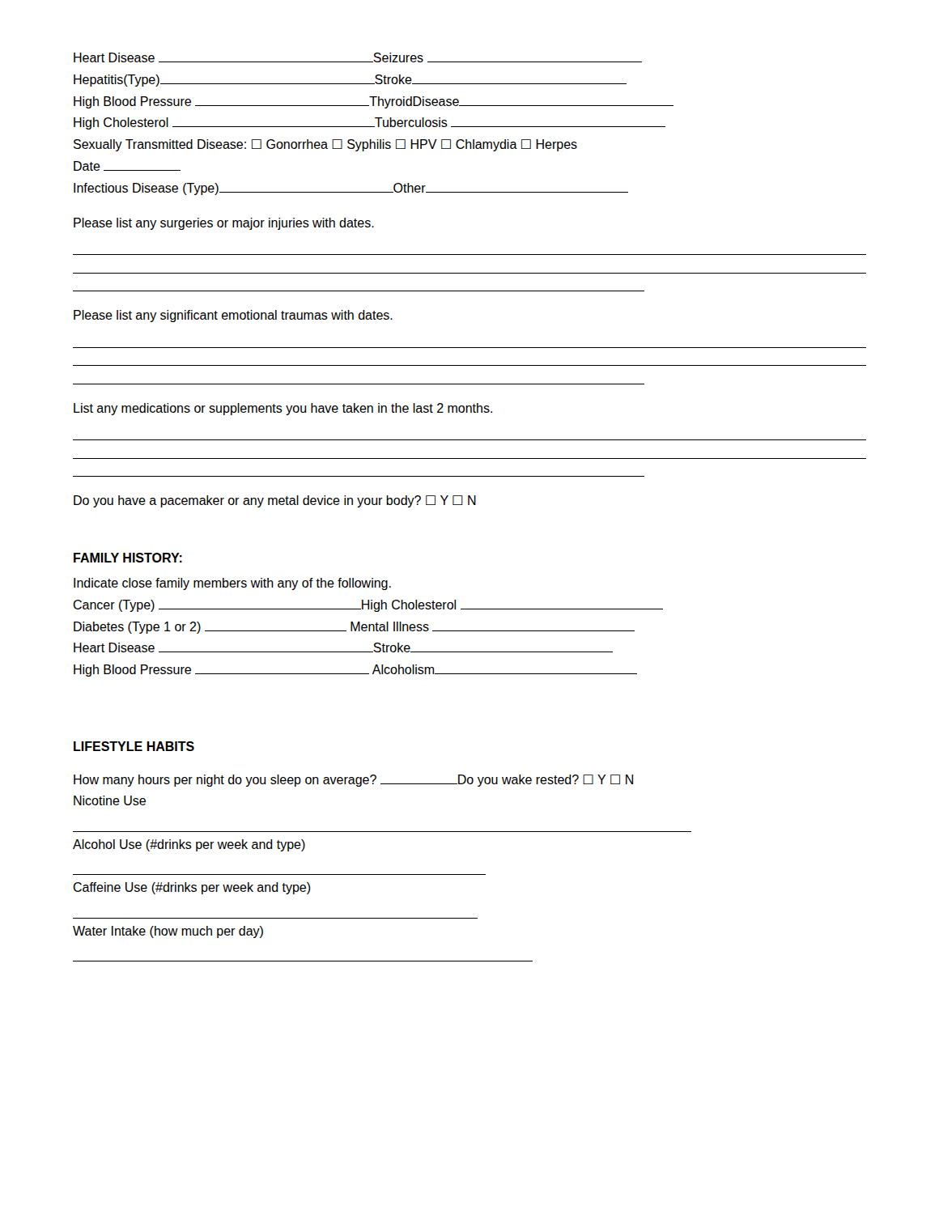Heart Disease Seizures
Hepatitis(Type) Stroke
High Blood Pressure ThyroidDisease
High Cholesterol Tuberculosis
Sexually Transmitted Disease: ☐ Gonorrhea ☐ Syphilis ☐ HPV ☐ Chlamydia ☐ Herpes
Date
Infectious Disease (Type) Other
Please list any surgeries or major injuries with dates.
Please list any significant emotional traumas with dates.
List any medications or supplements you have taken in the last 2 months.
Do you have a pacemaker or any metal device in your body? ☐ Y ☐ N
FAMILY HISTORY:
Indicate close family members with any of the following.
Cancer (Type) High Cholesterol
Diabetes (Type 1 or 2) Mental Illness
Heart Disease Stroke
High Blood Pressure Alcoholism
LIFESTYLE HABITS
How many hours per night do you sleep on average? Do you wake rested? ☐ Y ☐ N
Nicotine Use
Alcohol Use (#drinks per week and type)
Caffeine Use (#drinks per week and type)
Water Intake (how much per day)